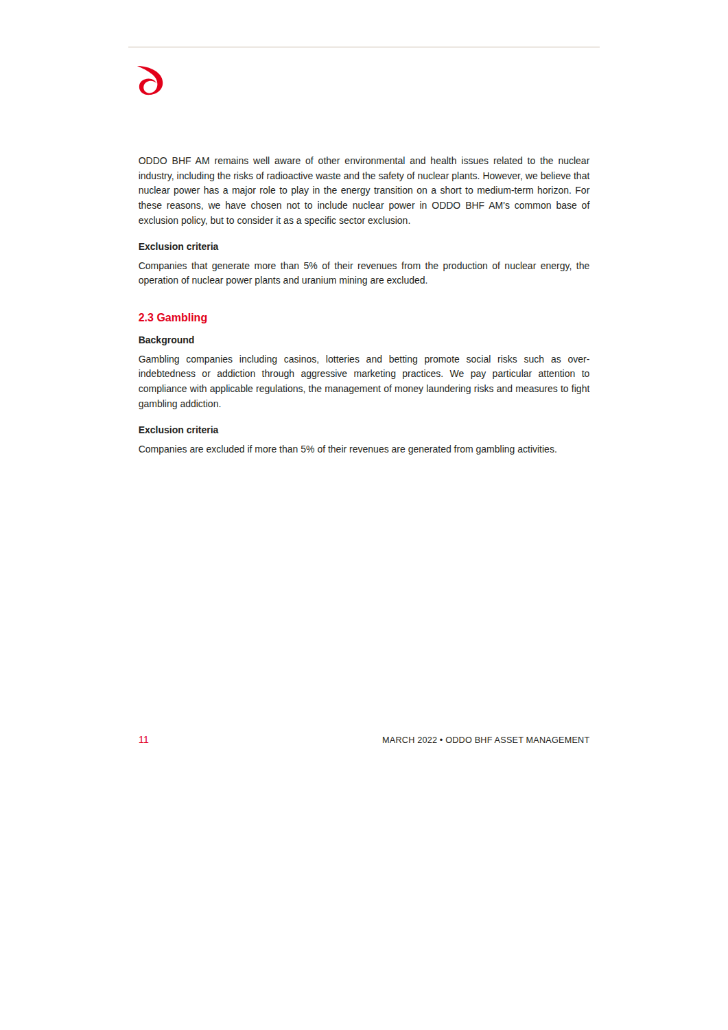ODDO BHF AM remains well aware of other environmental and health issues related to the nuclear industry, including the risks of radioactive waste and the safety of nuclear plants. However, we believe that nuclear power has a major role to play in the energy transition on a short to medium-term horizon. For these reasons, we have chosen not to include nuclear power in ODDO BHF AM's common base of exclusion policy, but to consider it as a specific sector exclusion.
Exclusion criteria
Companies that generate more than 5% of their revenues from the production of nuclear energy, the operation of nuclear power plants and uranium mining are excluded.
2.3 Gambling
Background
Gambling companies including casinos, lotteries and betting promote social risks such as over-indebtedness or addiction through aggressive marketing practices. We pay particular attention to compliance with applicable regulations, the management of money laundering risks and measures to fight gambling addiction.
Exclusion criteria
Companies are excluded if more than 5% of their revenues are generated from gambling activities.
11
MARCH 2022 • ODDO BHF ASSET MANAGEMENT